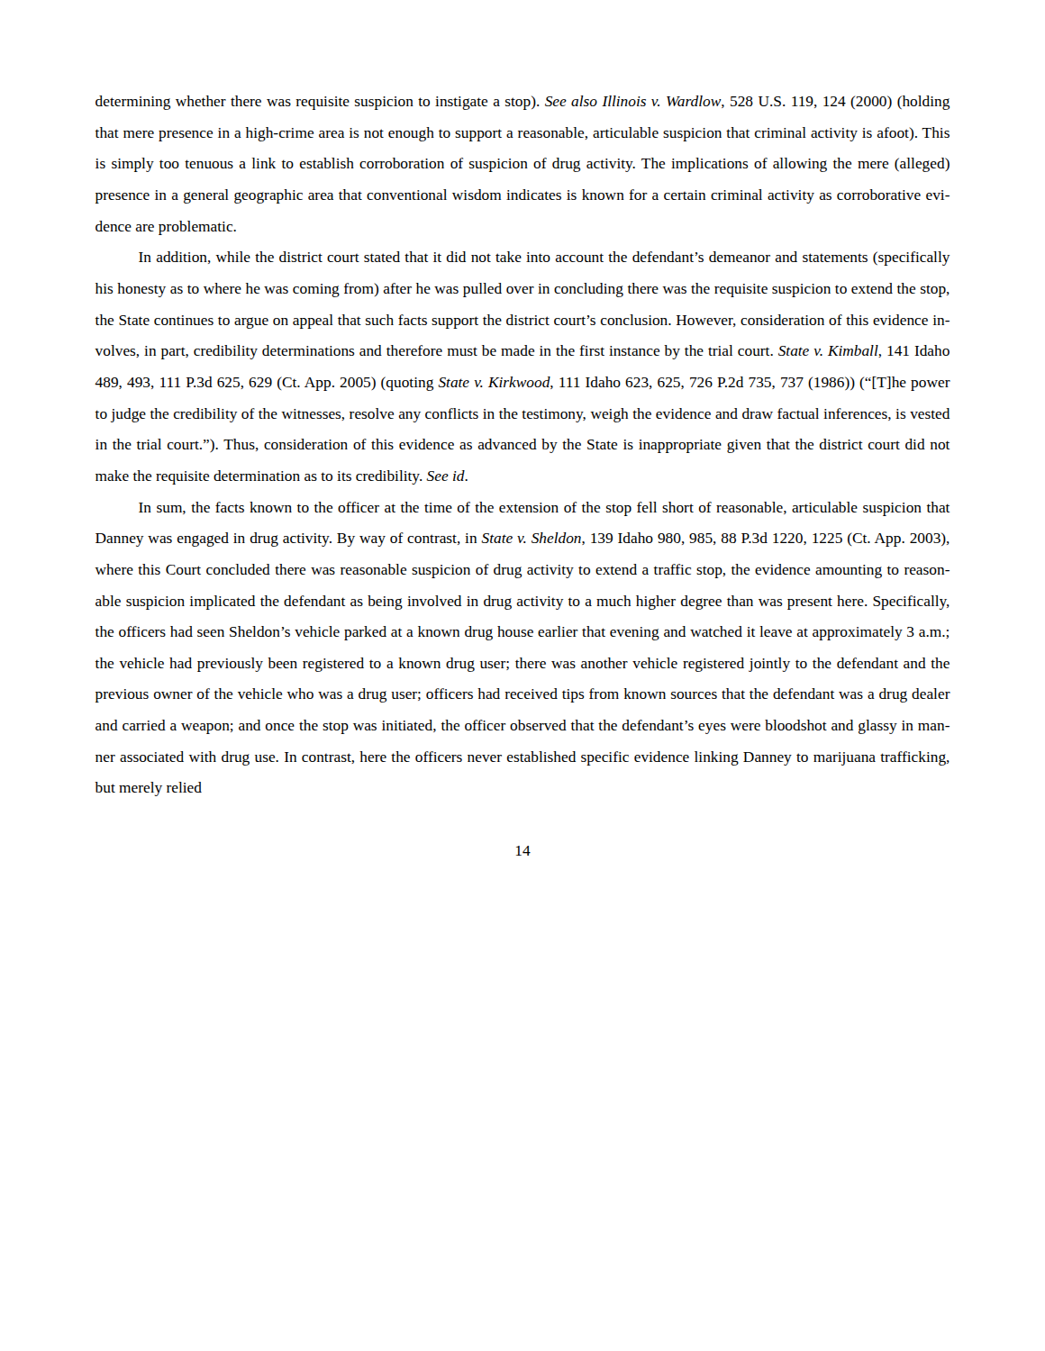determining whether there was requisite suspicion to instigate a stop). See also Illinois v. Wardlow, 528 U.S. 119, 124 (2000) (holding that mere presence in a high-crime area is not enough to support a reasonable, articulable suspicion that criminal activity is afoot). This is simply too tenuous a link to establish corroboration of suspicion of drug activity. The implications of allowing the mere (alleged) presence in a general geographic area that conventional wisdom indicates is known for a certain criminal activity as corroborative evidence are problematic.
In addition, while the district court stated that it did not take into account the defendant’s demeanor and statements (specifically his honesty as to where he was coming from) after he was pulled over in concluding there was the requisite suspicion to extend the stop, the State continues to argue on appeal that such facts support the district court’s conclusion. However, consideration of this evidence involves, in part, credibility determinations and therefore must be made in the first instance by the trial court. State v. Kimball, 141 Idaho 489, 493, 111 P.3d 625, 629 (Ct. App. 2005) (quoting State v. Kirkwood, 111 Idaho 623, 625, 726 P.2d 735, 737 (1986)) (“[T]he power to judge the credibility of the witnesses, resolve any conflicts in the testimony, weigh the evidence and draw factual inferences, is vested in the trial court.”). Thus, consideration of this evidence as advanced by the State is inappropriate given that the district court did not make the requisite determination as to its credibility. See id.
In sum, the facts known to the officer at the time of the extension of the stop fell short of reasonable, articulable suspicion that Danney was engaged in drug activity. By way of contrast, in State v. Sheldon, 139 Idaho 980, 985, 88 P.3d 1220, 1225 (Ct. App. 2003), where this Court concluded there was reasonable suspicion of drug activity to extend a traffic stop, the evidence amounting to reasonable suspicion implicated the defendant as being involved in drug activity to a much higher degree than was present here. Specifically, the officers had seen Sheldon’s vehicle parked at a known drug house earlier that evening and watched it leave at approximately 3 a.m.; the vehicle had previously been registered to a known drug user; there was another vehicle registered jointly to the defendant and the previous owner of the vehicle who was a drug user; officers had received tips from known sources that the defendant was a drug dealer and carried a weapon; and once the stop was initiated, the officer observed that the defendant’s eyes were bloodshot and glassy in manner associated with drug use. In contrast, here the officers never established specific evidence linking Danney to marijuana trafficking, but merely relied
14